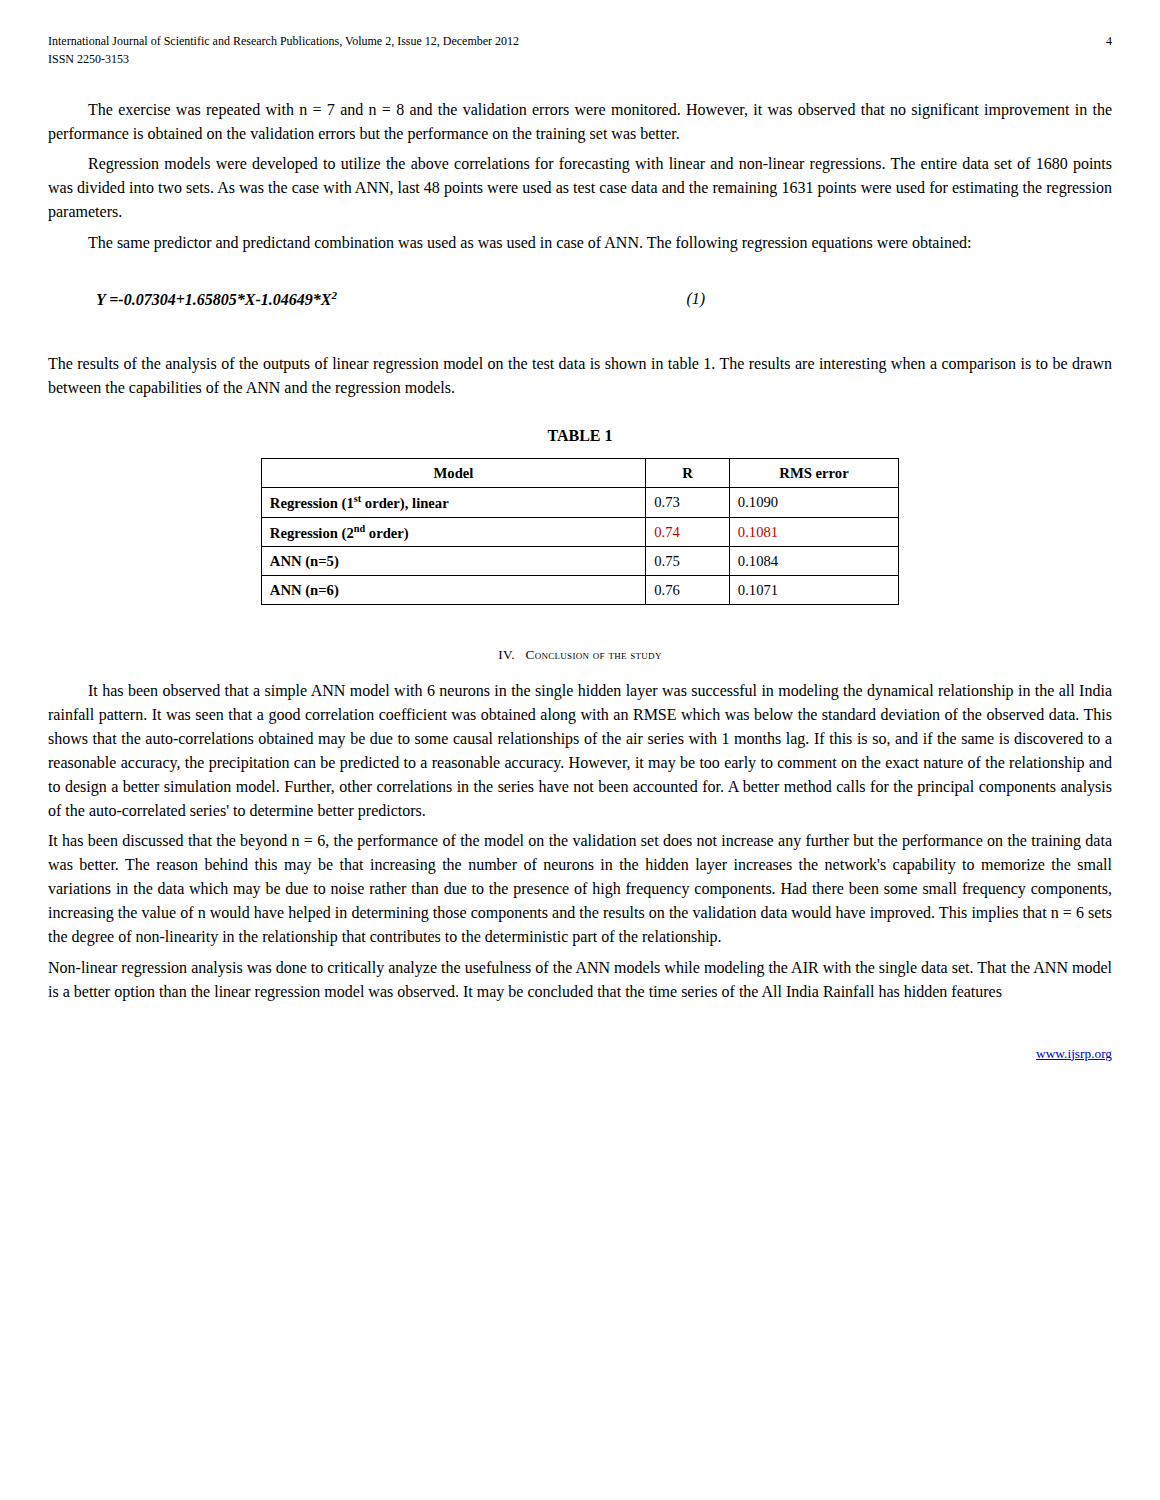International Journal of Scientific and Research Publications, Volume 2, Issue 12, December 2012 ISSN 2250-3153 4
The exercise was repeated with n = 7 and n = 8 and the validation errors were monitored. However, it was observed that no significant improvement in the performance is obtained on the validation errors but the performance on the training set was better.
Regression models were developed to utilize the above correlations for forecasting with linear and non-linear regressions. The entire data set of 1680 points was divided into two sets. As was the case with ANN, last 48 points were used as test case data and the remaining 1631 points were used for estimating the regression parameters.
The same predictor and predictand combination was used as was used in case of ANN. The following regression equations were obtained:
Y =-0.07304+1.65805*X-1.04649*X2 (1)
The results of the analysis of the outputs of linear regression model on the test data is shown in table 1. The results are interesting when a comparison is to be drawn between the capabilities of the ANN and the regression models.
TABLE 1
| Model | R | RMS error |
| --- | --- | --- |
| Regression (1 st order), linear | 0.73 | 0.1090 |
| Regression (2 nd order) | 0.74 | 0.1081 |
| ANN (n=5) | 0.75 | 0.1084 |
| ANN (n=6) | 0.76 | 0.1071 |
IV. Conclusion of the study
It has been observed that a simple ANN model with 6 neurons in the single hidden layer was successful in modeling the dynamical relationship in the all India rainfall pattern. It was seen that a good correlation coefficient was obtained along with an RMSE which was below the standard deviation of the observed data. This shows that the auto-correlations obtained may be due to some causal relationships of the air series with 1 months lag. If this is so, and if the same is discovered to a reasonable accuracy, the precipitation can be predicted to a reasonable accuracy. However, it may be too early to comment on the exact nature of the relationship and to design a better simulation model. Further, other correlations in the series have not been accounted for. A better method calls for the principal components analysis of the auto-correlated series' to determine better predictors.
It has been discussed that the beyond n = 6, the performance of the model on the validation set does not increase any further but the performance on the training data was better. The reason behind this may be that increasing the number of neurons in the hidden layer increases the network's capability to memorize the small variations in the data which may be due to noise rather than due to the presence of high frequency components. Had there been some small frequency components, increasing the value of n would have helped in determining those components and the results on the validation data would have improved. This implies that n = 6 sets the degree of non-linearity in the relationship that contributes to the deterministic part of the relationship.
Non-linear regression analysis was done to critically analyze the usefulness of the ANN models while modeling the AIR with the single data set. That the ANN model is a better option than the linear regression model was observed. It may be concluded that the time series of the All India Rainfall has hidden features
www.ijsrp.org